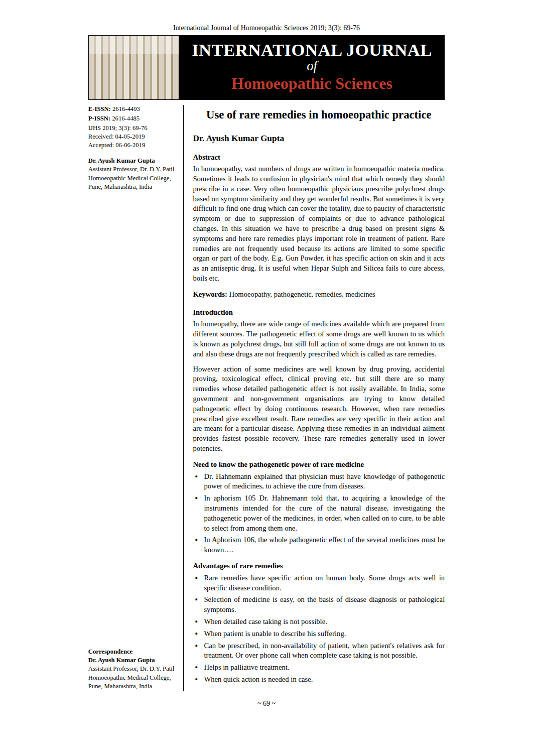International Journal of Homoeopathic Sciences 2019; 3(3): 69-76
INTERNATIONAL JOURNAL
of
Homoeopathic Sciences
E-ISSN: 2616-4493
P-ISSN: 2616-4485
IJHS 2019; 3(3): 69-76
Received: 04-05-2019
Accepted: 06-06-2019
Dr. Ayush Kumar Gupta
Assistant Professor, Dr. D.Y. Patil Homoeopathic Medical College, Pune, Maharashtra, India
Correspondence
Dr. Ayush Kumar Gupta
Assistant Professor, Dr. D.Y. Patil Homoeopathic Medical College, Pune, Maharashtra, India
Use of rare remedies in homoeopathic practice
Dr. Ayush Kumar Gupta
Abstract
In homoeopathy, vast numbers of drugs are written in homoeopathic materia medica. Sometimes it leads to confusion in physician's mind that which remedy they should prescribe in a case. Very often homoeopathic physicians prescribe polychrest drugs based on symptom similarity and they get wonderful results. But sometimes it is very difficult to find one drug which can cover the totality, due to paucity of characteristic symptom or due to suppression of complaints or due to advance pathological changes. In this situation we have to prescribe a drug based on present signs & symptoms and here rare remedies plays important role in treatment of patient. Rare remedies are not frequently used because its actions are limited to some specific organ or part of the body. E.g. Gun Powder, it has specific action on skin and it acts as an antiseptic drug. It is useful when Hepar Sulph and Silicea fails to cure abcess, boils etc.
Keywords: Homoeopathy, pathogenetic, remedies, medicines
Introduction
In homeopathy, there are wide range of medicines available which are prepared from different sources. The pathogenetic effect of some drugs are well known to us which is known as polychrest drugs, but still full action of some drugs are not known to us and also these drugs are not frequently prescribed which is called as rare remedies.
However action of some medicines are well known by drug proving, accidental proving, toxicological effect, clinical proving etc. but still there are so many remedies whose detailed pathogenetic effect is not easily available. In India, some government and non-government organisations are trying to know detailed pathogenetic effect by doing continuous research. However, when rare remedies prescribed give excellent result. Rare remedies are very specific in their action and are meant for a particular disease. Applying these remedies in an individual ailment provides fastest possible recovery. These rare remedies generally used in lower potencies.
Need to know the pathogenetic power of rare medicine
Dr. Hahnemann explained that physician must have knowledge of pathogenetic power of medicines, to achieve the cure from diseases.
In aphorism 105 Dr. Hahnemann told that, to acquiring a knowledge of the instruments intended for the cure of the natural disease, investigating the pathogenetic power of the medicines, in order, when called on to cure, to be able to select from among them one.
In Aphorism 106, the whole pathogenetic effect of the several medicines must be known….
Advantages of rare remedies
Rare remedies have specific action on human body. Some drugs acts well in specific disease condition.
Selection of medicine is easy, on the basis of disease diagnosis or pathological symptoms.
When detailed case taking is not possible.
When patient is unable to describe his suffering.
Can be prescribed, in non-availability of patient, when patient's relatives ask for treatment. Or over phone call when complete case taking is not possible.
Helps in palliative treatment.
When quick action is needed in case.
~ 69 ~